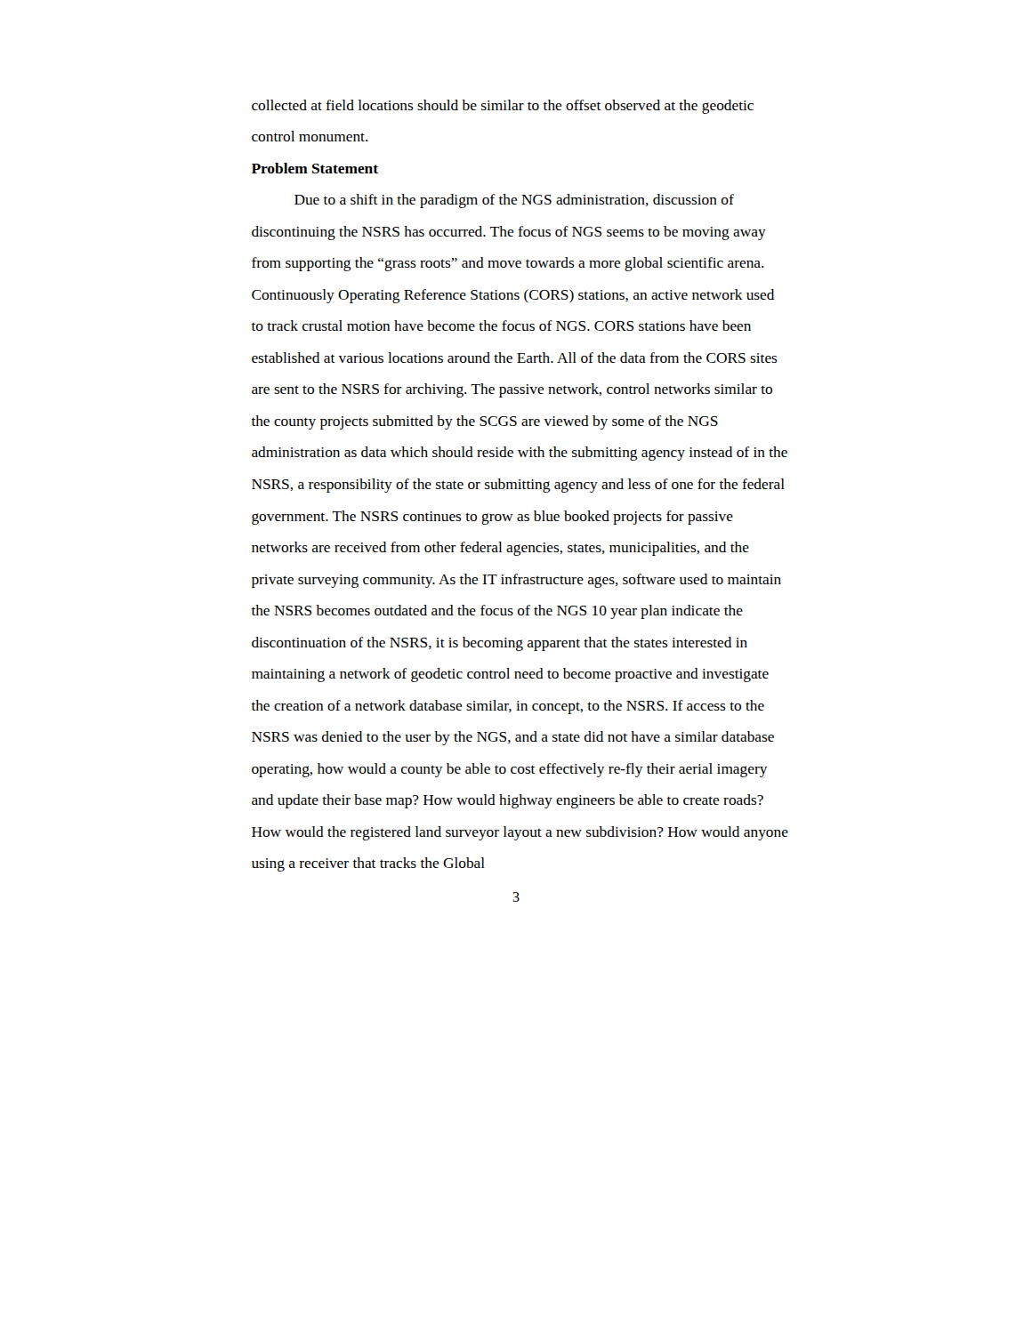collected at field locations should be similar to the offset observed at the geodetic control monument.
Problem Statement
Due to a shift in the paradigm of the NGS administration, discussion of discontinuing the NSRS has occurred. The focus of NGS seems to be moving away from supporting the “grass roots” and move towards a more global scientific arena. Continuously Operating Reference Stations (CORS) stations, an active network used to track crustal motion have become the focus of NGS. CORS stations have been established at various locations around the Earth. All of the data from the CORS sites are sent to the NSRS for archiving. The passive network, control networks similar to the county projects submitted by the SCGS are viewed by some of the NGS administration as data which should reside with the submitting agency instead of in the NSRS, a responsibility of the state or submitting agency and less of one for the federal government. The NSRS continues to grow as blue booked projects for passive networks are received from other federal agencies, states, municipalities, and the private surveying community. As the IT infrastructure ages, software used to maintain the NSRS becomes outdated and the focus of the NGS 10 year plan indicate the discontinuation of the NSRS, it is becoming apparent that the states interested in maintaining a network of geodetic control need to become proactive and investigate the creation of a network database similar, in concept, to the NSRS. If access to the NSRS was denied to the user by the NGS, and a state did not have a similar database operating, how would a county be able to cost effectively re-fly their aerial imagery and update their base map? How would highway engineers be able to create roads? How would the registered land surveyor layout a new subdivision? How would anyone using a receiver that tracks the Global
3